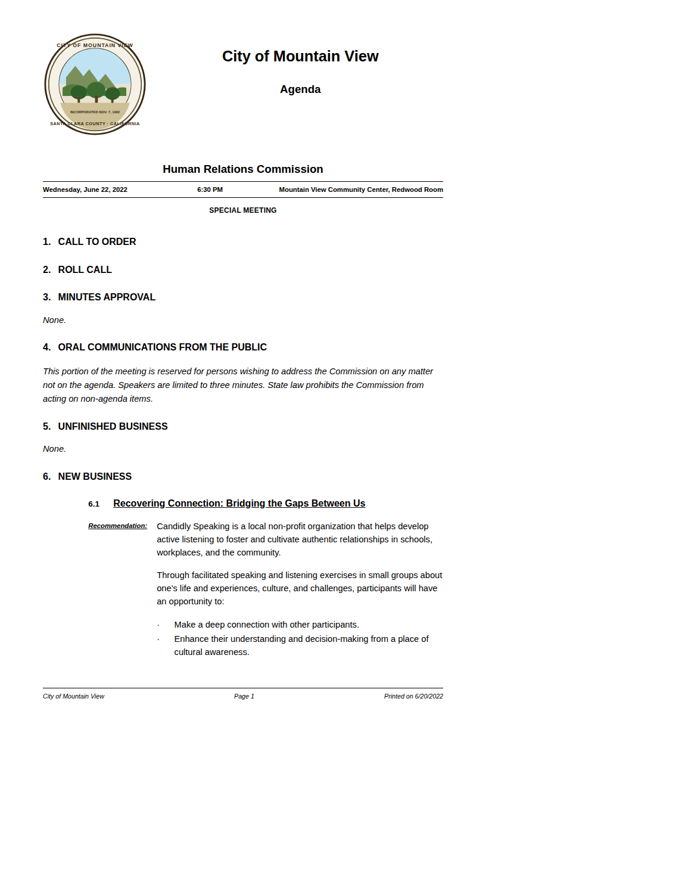CITY OF MOUNTAIN VIEW SANTA CLARA COUNTY · CALIFORNIA INCORPORATED NOV. 7, 1902
City of Mountain View
Agenda
Human Relations Commission
Wednesday, June 22, 2022 6:30 PM Mountain View Community Center, Redwood Room
SPECIAL MEETING
1. CALL TO ORDER
2. ROLL CALL
3. MINUTES APPROVAL
None.
4. ORAL COMMUNICATIONS FROM THE PUBLIC
This portion of the meeting is reserved for persons wishing to address the Commission on any matter not on the agenda. Speakers are limited to three minutes. State law prohibits the Commission from acting on non-agenda items.
5. UNFINISHED BUSINESS
None.
6. NEW BUSINESS
6.1 Recovering Connection: Bridging the Gaps Between Us
Recommendation:
Candidly Speaking is a local non-profit organization that helps develop active listening to foster and cultivate authentic relationships in schools, workplaces, and the community.
Through facilitated speaking and listening exercises in small groups about one's life and experiences, culture, and challenges, participants will have an opportunity to:
·Make a deep connection with other participants.
·Enhance their understanding and decision-making from a place of cultural awareness.
City of Mountain View Page 1 Printed on 6/20/2022